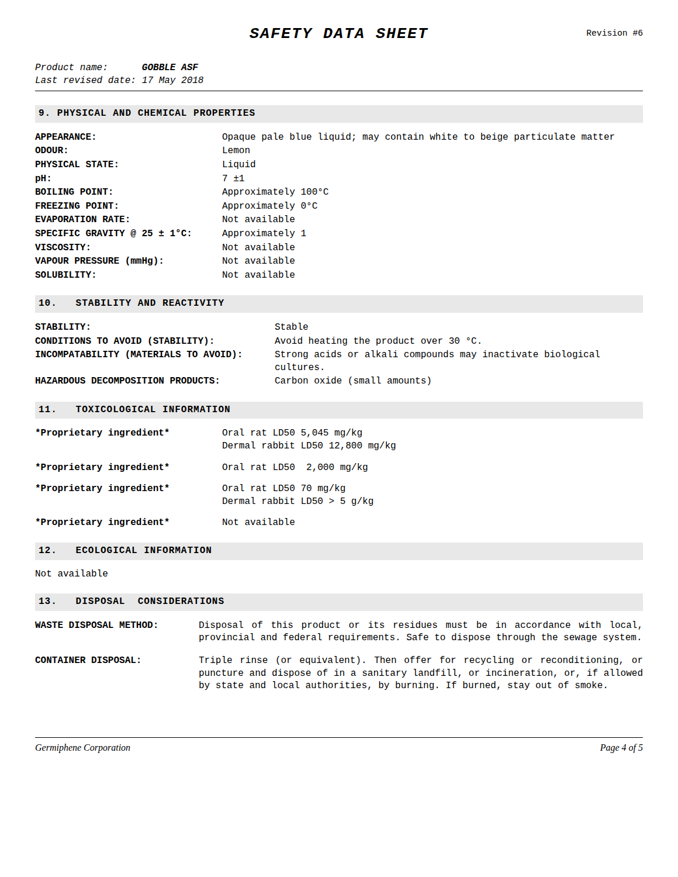SAFETY DATA SHEET
Revision #6
| Product name: | GOBBLE ASF |
| Last revised date: | 17 May 2018 |
9. PHYSICAL AND CHEMICAL PROPERTIES
| APPEARANCE: | Opaque pale blue liquid; may contain white to beige particulate matter |
| ODOUR: | Lemon |
| PHYSICAL STATE: | Liquid |
| pH: | 7 ±1 |
| BOILING POINT: | Approximately 100°C |
| FREEZING POINT: | Approximately 0°C |
| EVAPORATION RATE: | Not available |
| SPECIFIC GRAVITY @ 25 ± 1°C: | Approximately 1 |
| VISCOSITY: | Not available |
| VAPOUR PRESSURE (mmHg): | Not available |
| SOLUBILITY: | Not available |
10. STABILITY AND REACTIVITY
| STABILITY: | Stable |
| CONDITIONS TO AVOID (STABILITY): | Avoid heating the product over 30 °C. |
| INCOMPATABILITY (MATERIALS TO AVOID): | Strong acids or alkali compounds may inactivate biological cultures. |
| HAZARDOUS DECOMPOSITION PRODUCTS: | Carbon oxide (small amounts) |
11. TOXICOLOGICAL INFORMATION
| *Proprietary ingredient* | Oral rat LD50 5,045 mg/kg Dermal rabbit LD50 12,800 mg/kg |
| *Proprietary ingredient* | Oral rat LD50 2,000 mg/kg |
| *Proprietary ingredient* | Oral rat LD50 70 mg/kg Dermal rabbit LD50 > 5 g/kg |
| *Proprietary ingredient* | Not available |
12. ECOLOGICAL INFORMATION
Not available
13. DISPOSAL CONSIDERATIONS
| WASTE DISPOSAL METHOD: | Disposal of this product or its residues must be in accordance with local, provincial and federal requirements. Safe to dispose through the sewage system. |
| CONTAINER DISPOSAL: | Triple rinse (or equivalent). Then offer for recycling or reconditioning, or puncture and dispose of in a sanitary landfill, or incineration, or, if allowed by state and local authorities, by burning. If burned, stay out of smoke. |
Germiphene Corporation Page 4 of 5